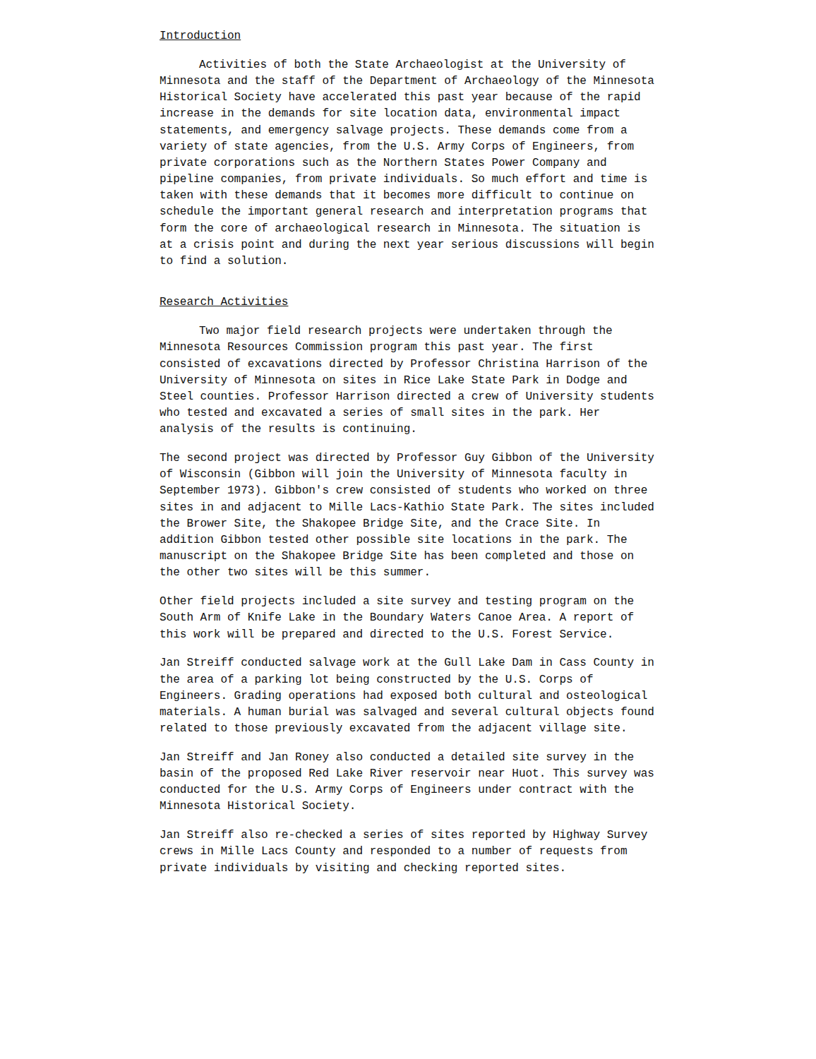Introduction
Activities of both the State Archaeologist at the University of Minnesota and the staff of the Department of Archaeology of the Minnesota Historical Society have accelerated this past year because of the rapid increase in the demands for site location data, environmental impact statements, and emergency salvage projects. These demands come from a variety of state agencies, from the U.S. Army Corps of Engineers, from private corporations such as the Northern States Power Company and pipeline companies, from private individuals. So much effort and time is taken with these demands that it becomes more difficult to continue on schedule the important general research and interpretation programs that form the core of archaeological research in Minnesota. The situation is at a crisis point and during the next year serious discussions will begin to find a solution.
Research Activities
Two major field research projects were undertaken through the Minnesota Resources Commission program this past year. The first consisted of excavations directed by Professor Christina Harrison of the University of Minnesota on sites in Rice Lake State Park in Dodge and Steel counties. Professor Harrison directed a crew of University students who tested and excavated a series of small sites in the park. Her analysis of the results is continuing.
The second project was directed by Professor Guy Gibbon of the University of Wisconsin (Gibbon will join the University of Minnesota faculty in September 1973). Gibbon's crew consisted of students who worked on three sites in and adjacent to Mille Lacs-Kathio State Park. The sites included the Brower Site, the Shakopee Bridge Site, and the Crace Site. In addition Gibbon tested other possible site locations in the park. The manuscript on the Shakopee Bridge Site has been completed and those on the other two sites will be this summer.
Other field projects included a site survey and testing program on the South Arm of Knife Lake in the Boundary Waters Canoe Area. A report of this work will be prepared and directed to the U.S. Forest Service.
Jan Streiff conducted salvage work at the Gull Lake Dam in Cass County in the area of a parking lot being constructed by the U.S. Corps of Engineers. Grading operations had exposed both cultural and osteological materials. A human burial was salvaged and several cultural objects found related to those previously excavated from the adjacent village site.
Jan Streiff and Jan Roney also conducted a detailed site survey in the basin of the proposed Red Lake River reservoir near Huot. This survey was conducted for the U.S. Army Corps of Engineers under contract with the Minnesota Historical Society.
Jan Streiff also re-checked a series of sites reported by Highway Survey crews in Mille Lacs County and responded to a number of requests from private individuals by visiting and checking reported sites.